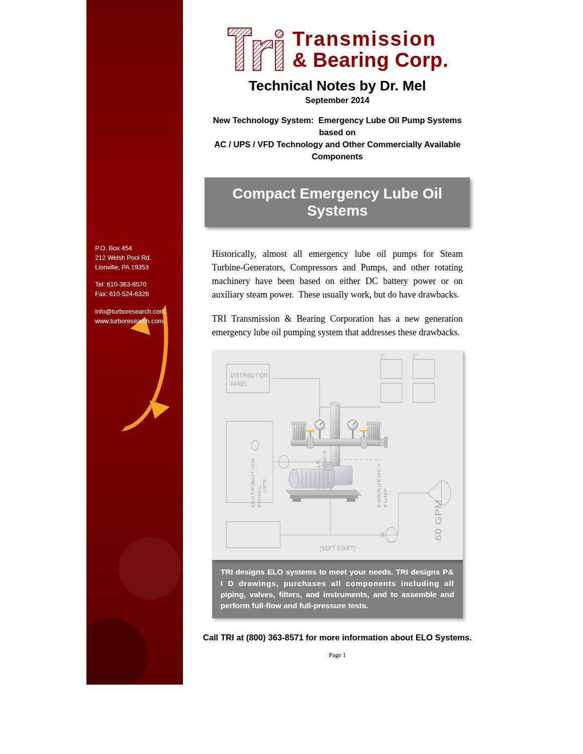P.O. Box 454
212 Welsh Pool Rd.
Lionville, PA 19353
Tel: 610-363-8570
Fax: 610-524-6326
info@turboresearch.com
www.turboresearch.com
Transmission
& Bearing Corp.
Technical Notes by Dr. Mel
September 2014
New Technology System: Emergency Lube Oil Pump Systems based on
AC / UPS / VFD Technology and Other Commercially Available Components
Compact Emergency Lube Oil Systems
Historically, almost all emergency lube oil pumps for Steam Turbine-Generators, Compressors and Pumps, and other rotating machinery have been based on either DC battery power or on auxiliary steam power. These usually work, but do have drawbacks.
TRI Transmission & Bearing Corporation has a new generation emergency lube oil pumping system that addresses these drawbacks.
DISTRIBUTION PANEL UPS DISTRIBUTION PANEL VARIABLE FREQUENCY DRIVE (SOFT START) EMERGENCY PUMP M 60 GPM 2" 2"
TRI designs ELO systems to meet your needs. TRI designs P& I D drawings, purchases all components including all piping, valves, filters, and instruments, and to assemble and perform full-flow and full-pressure tests.
Call TRI at (800) 363-8571 for more information about ELO Systems.
Page 1